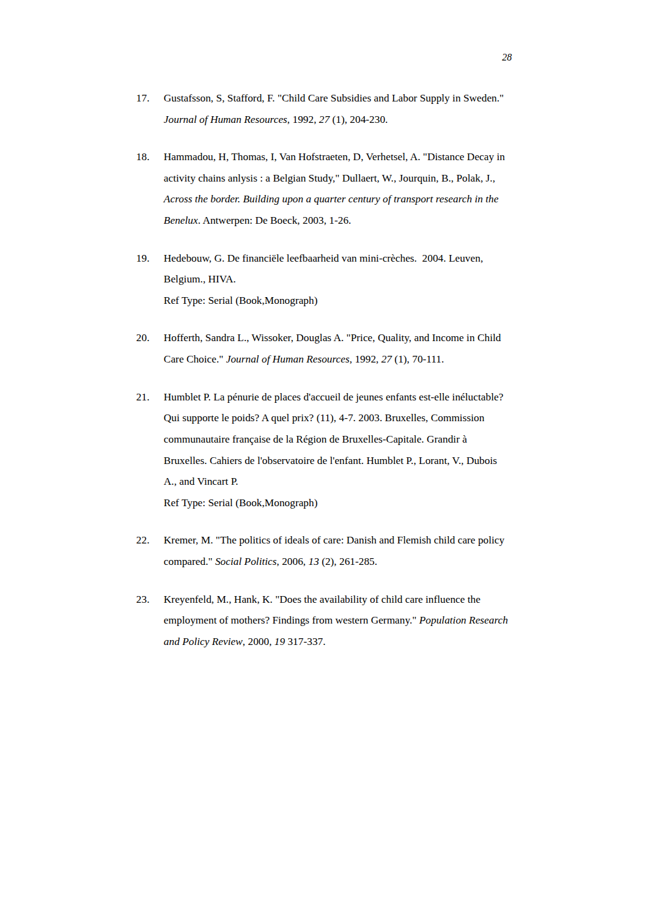28
17. Gustafsson, S, Stafford, F. "Child Care Subsidies and Labor Supply in Sweden." Journal of Human Resources, 1992, 27 (1), 204-230.
18. Hammadou, H, Thomas, I, Van Hofstraeten, D, Verhetsel, A. "Distance Decay in activity chains anlysis : a Belgian Study," Dullaert, W., Jourquin, B., Polak, J., Across the border. Building upon a quarter century of transport research in the Benelux. Antwerpen: De Boeck, 2003, 1-26.
19. Hedebouw, G. De financiële leefbaarheid van mini-crèches. 2004. Leuven, Belgium., HIVA. Ref Type: Serial (Book,Monograph)
20. Hofferth, Sandra L., Wissoker, Douglas A. "Price, Quality, and Income in Child Care Choice." Journal of Human Resources, 1992, 27 (1), 70-111.
21. Humblet P. La pénurie de places d'accueil de jeunes enfants est-elle inéluctable? Qui supporte le poids? A quel prix? (11), 4-7. 2003. Bruxelles, Commission communautaire française de la Région de Bruxelles-Capitale. Grandir à Bruxelles. Cahiers de l'observatoire de l'enfant. Humblet P., Lorant, V., Dubois A., and Vincart P. Ref Type: Serial (Book,Monograph)
22. Kremer, M. "The politics of ideals of care: Danish and Flemish child care policy compared." Social Politics, 2006, 13 (2), 261-285.
23. Kreyenfeld, M., Hank, K. "Does the availability of child care influence the employment of mothers? Findings from western Germany." Population Research and Policy Review, 2000, 19 317-337.